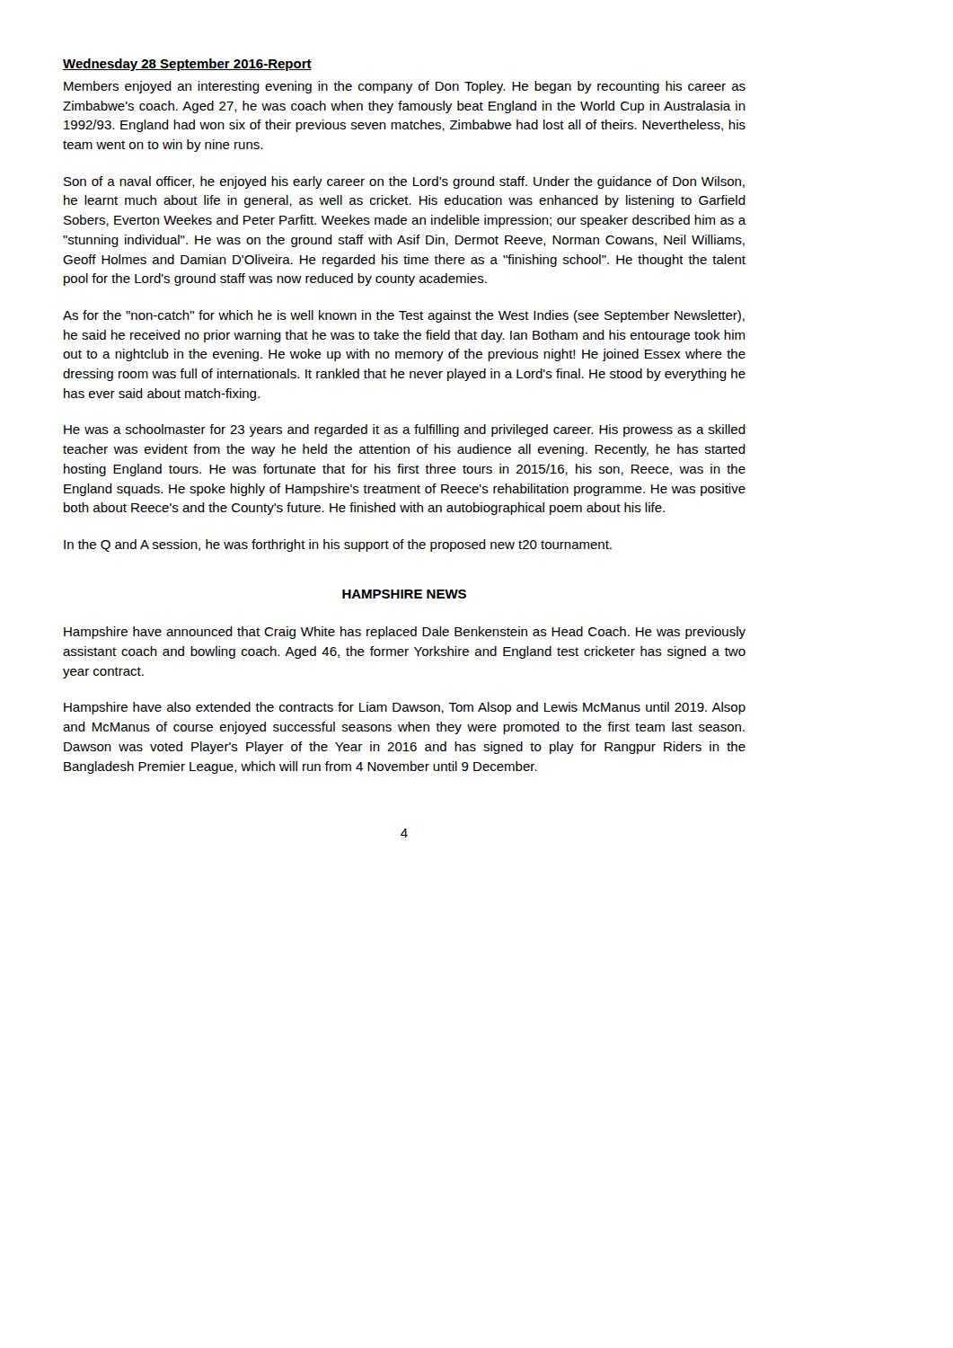Wednesday 28 September 2016-Report
Members enjoyed an interesting evening in the company of Don Topley. He began by recounting his career as Zimbabwe's coach. Aged 27, he was coach when they famously beat England in the World Cup in Australasia in 1992/93. England had won six of their previous seven matches, Zimbabwe had lost all of theirs. Nevertheless, his team went on to win by nine runs.
Son of a naval officer, he enjoyed his early career on the Lord's ground staff. Under the guidance of Don Wilson, he learnt much about life in general, as well as cricket. His education was enhanced by listening to Garfield Sobers, Everton Weekes and Peter Parfitt. Weekes made an indelible impression; our speaker described him as a "stunning individual". He was on the ground staff with Asif Din, Dermot Reeve, Norman Cowans, Neil Williams, Geoff Holmes and Damian D'Oliveira. He regarded his time there as a "finishing school". He thought the talent pool for the Lord's ground staff was now reduced by county academies.
As for the "non-catch" for which he is well known in the Test against the West Indies (see September Newsletter), he said he received no prior warning that he was to take the field that day. Ian Botham and his entourage took him out to a nightclub in the evening. He woke up with no memory of the previous night! He joined Essex where the dressing room was full of internationals. It rankled that he never played in a Lord's final. He stood by everything he has ever said about match-fixing.
He was a schoolmaster for 23 years and regarded it as a fulfilling and privileged career. His prowess as a skilled teacher was evident from the way he held the attention of his audience all evening. Recently, he has started hosting England tours. He was fortunate that for his first three tours in 2015/16, his son, Reece, was in the England squads. He spoke highly of Hampshire's treatment of Reece's rehabilitation programme. He was positive both about Reece's and the County's future. He finished with an autobiographical poem about his life.
In the Q and A session, he was forthright in his support of the proposed new t20 tournament.
HAMPSHIRE NEWS
Hampshire have announced that Craig White has replaced Dale Benkenstein as Head Coach. He was previously assistant coach and bowling coach. Aged 46, the former Yorkshire and England test cricketer has signed a two year contract.
Hampshire have also extended the contracts for Liam Dawson, Tom Alsop and Lewis McManus until 2019. Alsop and McManus of course enjoyed successful seasons when they were promoted to the first team last season. Dawson was voted Player's Player of the Year in 2016 and has signed to play for Rangpur Riders in the Bangladesh Premier League, which will run from 4 November until 9 December.
4